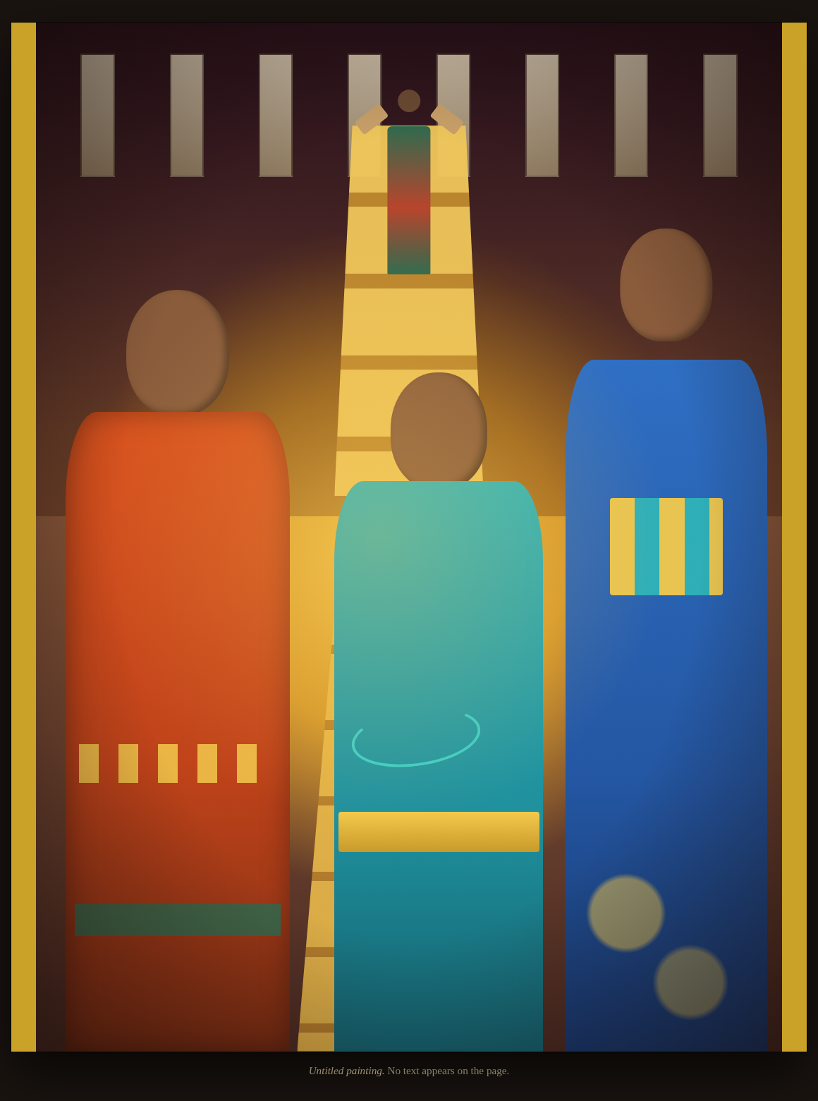Untitled painting. No text appears on the page.